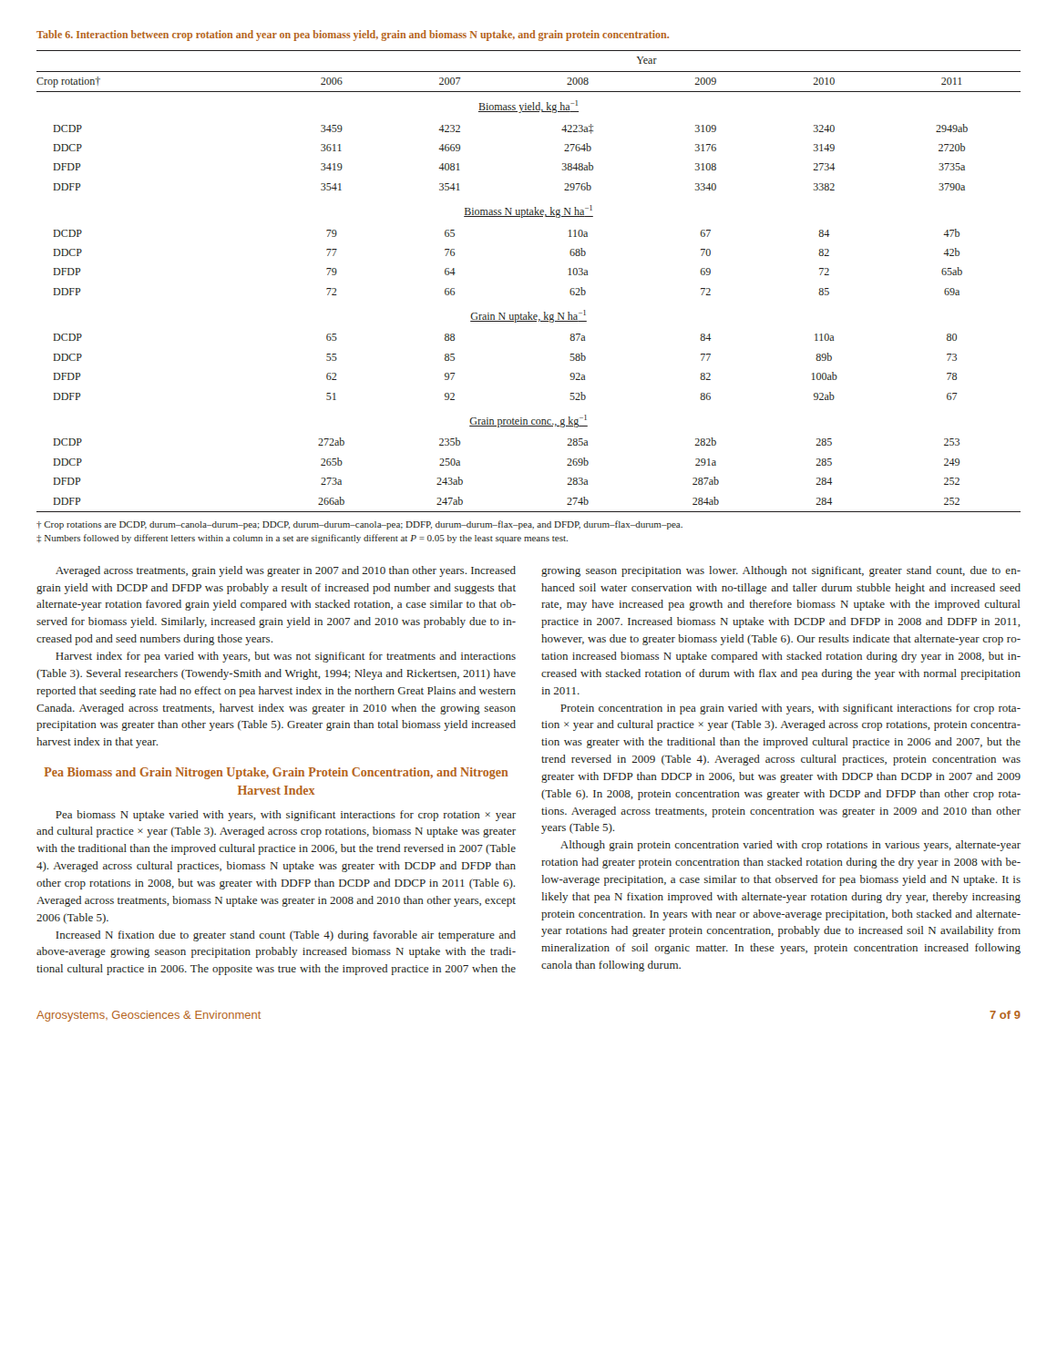Table 6. Interaction between crop rotation and year on pea biomass yield, grain and biomass N uptake, and grain protein concentration.
| | Year |
| --- | --- |
| Crop rotation† | 2006 | 2007 | 2008 | 2009 | 2010 | 2011 |
| Biomass yield, kg ha −1 |
| DCDP | 3459 | 4232 | 4223a‡ | 3109 | 3240 | 2949ab |
| DDCP | 3611 | 4669 | 2764b | 3176 | 3149 | 2720b |
| DFDP | 3419 | 4081 | 3848ab | 3108 | 2734 | 3735a |
| DDFP | 3541 | 3541 | 2976b | 3340 | 3382 | 3790a |
| Biomass N uptake, kg N ha −1 |
| DCDP | 79 | 65 | 110a | 67 | 84 | 47b |
| DDCP | 77 | 76 | 68b | 70 | 82 | 42b |
| DFDP | 79 | 64 | 103a | 69 | 72 | 65ab |
| DDFP | 72 | 66 | 62b | 72 | 85 | 69a |
| Grain N uptake, kg N ha −1 |
| DCDP | 65 | 88 | 87a | 84 | 110a | 80 |
| DDCP | 55 | 85 | 58b | 77 | 89b | 73 |
| DFDP | 62 | 97 | 92a | 82 | 100ab | 78 |
| DDFP | 51 | 92 | 52b | 86 | 92ab | 67 |
| Grain protein conc., g kg −1 |
| DCDP | 272ab | 235b | 285a | 282b | 285 | 253 |
| DDCP | 265b | 250a | 269b | 291a | 285 | 249 |
| DFDP | 273a | 243ab | 283a | 287ab | 284 | 252 |
| DDFP | 266ab | 247ab | 274b | 284ab | 284 | 252 |
† Crop rotations are DCDP, durum–canola–durum–pea; DDCP, durum–durum–canola–pea; DDFP, durum–durum–flax–pea, and DFDP, durum–flax–durum–pea.
‡ Numbers followed by different letters within a column in a set are significantly different at P = 0.05 by the least square means test.
Averaged across treatments, grain yield was greater in 2007 and 2010 than other years. Increased grain yield with DCDP and DFDP was probably a result of increased pod number and suggests that alternate-year rotation favored grain yield compared with stacked rotation, a case similar to that observed for biomass yield. Similarly, increased grain yield in 2007 and 2010 was probably due to increased pod and seed numbers during those years.
Harvest index for pea varied with years, but was not significant for treatments and interactions (Table 3). Several researchers (Towendy-Smith and Wright, 1994; Nleya and Rickertsen, 2011) have reported that seeding rate had no effect on pea harvest index in the northern Great Plains and western Canada. Averaged across treatments, harvest index was greater in 2010 when the growing season precipitation was greater than other years (Table 5). Greater grain than total biomass yield increased harvest index in that year.
Pea Biomass and Grain Nitrogen Uptake, Grain Protein Concentration, and Nitrogen Harvest Index
Pea biomass N uptake varied with years, with significant interactions for crop rotation × year and cultural practice × year (Table 3). Averaged across crop rotations, biomass N uptake was greater with the traditional than the improved cultural practice in 2006, but the trend reversed in 2007 (Table 4). Averaged across cultural practices, biomass N uptake was greater with DCDP and DFDP than other crop rotations in 2008, but was greater with DDFP than DCDP and DDCP in 2011 (Table 6). Averaged across treatments, biomass N uptake was greater in 2008 and 2010 than other years, except 2006 (Table 5).
Increased N fixation due to greater stand count (Table 4) during favorable air temperature and above-average growing season precipitation probably increased biomass N uptake with the traditional cultural practice in 2006. The opposite was true with the improved practice in 2007 when the growing season precipitation was lower. Although not significant, greater stand count, due to enhanced soil water conservation with no-tillage and taller durum stubble height and increased seed rate, may have increased pea growth and therefore biomass N uptake with the improved cultural practice in 2007. Increased biomass N uptake with DCDP and DFDP in 2008 and DDFP in 2011, however, was due to greater biomass yield (Table 6). Our results indicate that alternate-year crop rotation increased biomass N uptake compared with stacked rotation during dry year in 2008, but increased with stacked rotation of durum with flax and pea during the year with normal precipitation in 2011.
Protein concentration in pea grain varied with years, with significant interactions for crop rotation × year and cultural practice × year (Table 3). Averaged across crop rotations, protein concentration was greater with the traditional than the improved cultural practice in 2006 and 2007, but the trend reversed in 2009 (Table 4). Averaged across cultural practices, protein concentration was greater with DFDP than DDCP in 2006, but was greater with DDCP than DCDP in 2007 and 2009 (Table 6). In 2008, protein concentration was greater with DCDP and DFDP than other crop rotations. Averaged across treatments, protein concentration was greater in 2009 and 2010 than other years (Table 5).
Although grain protein concentration varied with crop rotations in various years, alternate-year rotation had greater protein concentration than stacked rotation during the dry year in 2008 with below-average precipitation, a case similar to that observed for pea biomass yield and N uptake. It is likely that pea N fixation improved with alternate-year rotation during dry year, thereby increasing protein concentration. In years with near or above-average precipitation, both stacked and alternate-year rotations had greater protein concentration, probably due to increased soil N availability from mineralization of soil organic matter. In these years, protein concentration increased following canola than following durum.
Agrosystems, Geosciences & Environment
7 of 9